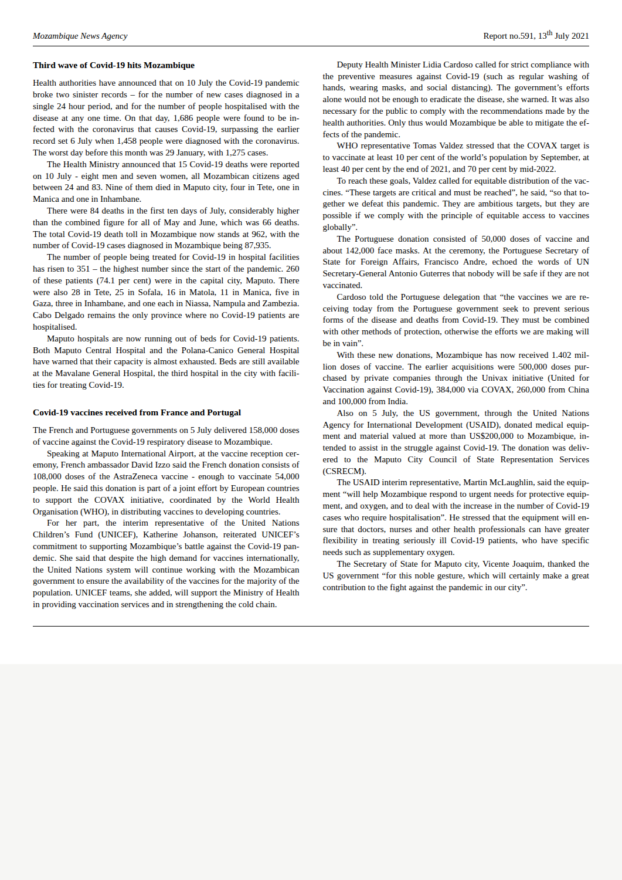Mozambique News Agency Report no.591, 13th July 2021
Third wave of Covid-19 hits Mozambique
Health authorities have announced that on 10 July the Covid-19 pandemic broke two sinister records – for the number of new cases diagnosed in a single 24 hour period, and for the number of people hospitalised with the disease at any one time. On that day, 1,686 people were found to be infected with the coronavirus that causes Covid-19, surpassing the earlier record set 6 July when 1,458 people were diagnosed with the coronavirus. The worst day before this month was 29 January, with 1,275 cases.
The Health Ministry announced that 15 Covid-19 deaths were reported on 10 July - eight men and seven women, all Mozambican citizens aged between 24 and 83. Nine of them died in Maputo city, four in Tete, one in Manica and one in Inhambane.
There were 84 deaths in the first ten days of July, considerably higher than the combined figure for all of May and June, which was 66 deaths. The total Covid-19 death toll in Mozambique now stands at 962, with the number of Covid-19 cases diagnosed in Mozambique being 87,935.
The number of people being treated for Covid-19 in hospital facilities has risen to 351 – the highest number since the start of the pandemic. 260 of these patients (74.1 per cent) were in the capital city, Maputo. There were also 28 in Tete, 25 in Sofala, 16 in Matola, 11 in Manica, five in Gaza, three in Inhambane, and one each in Niassa, Nampula and Zambezia. Cabo Delgado remains the only province where no Covid-19 patients are hospitalised.
Maputo hospitals are now running out of beds for Covid-19 patients. Both Maputo Central Hospital and the Polana-Canico General Hospital have warned that their capacity is almost exhausted. Beds are still available at the Mavalane General Hospital, the third hospital in the city with facilities for treating Covid-19.
Covid-19 vaccines received from France and Portugal
The French and Portuguese governments on 5 July delivered 158,000 doses of vaccine against the Covid-19 respiratory disease to Mozambique.
Speaking at Maputo International Airport, at the vaccine reception ceremony, French ambassador David Izzo said the French donation consists of 108,000 doses of the AstraZeneca vaccine - enough to vaccinate 54,000 people. He said this donation is part of a joint effort by European countries to support the COVAX initiative, coordinated by the World Health Organisation (WHO), in distributing vaccines to developing countries.
For her part, the interim representative of the United Nations Children’s Fund (UNICEF), Katherine Johanson, reiterated UNICEF’s commitment to supporting Mozambique’s battle against the Covid-19 pandemic. She said that despite the high demand for vaccines internationally, the United Nations system will continue working with the Mozambican government to ensure the availability of the vaccines for the majority of the population. UNICEF teams, she added, will support the Ministry of Health in providing vaccination services and in strengthening the cold chain.
Deputy Health Minister Lidia Cardoso called for strict compliance with the preventive measures against Covid-19 (such as regular washing of hands, wearing masks, and social distancing). The government’s efforts alone would not be enough to eradicate the disease, she warned. It was also necessary for the public to comply with the recommendations made by the health authorities. Only thus would Mozambique be able to mitigate the effects of the pandemic.
WHO representative Tomas Valdez stressed that the COVAX target is to vaccinate at least 10 per cent of the world’s population by September, at least 40 per cent by the end of 2021, and 70 per cent by mid-2022.
To reach these goals, Valdez called for equitable distribution of the vaccines. “These targets are critical and must be reached”, he said, “so that together we defeat this pandemic. They are ambitious targets, but they are possible if we comply with the principle of equitable access to vaccines globally”.
The Portuguese donation consisted of 50,000 doses of vaccine and about 142,000 face masks. At the ceremony, the Portuguese Secretary of State for Foreign Affairs, Francisco Andre, echoed the words of UN Secretary-General Antonio Guterres that nobody will be safe if they are not vaccinated.
Cardoso told the Portuguese delegation that “the vaccines we are receiving today from the Portuguese government seek to prevent serious forms of the disease and deaths from Covid-19. They must be combined with other methods of protection, otherwise the efforts we are making will be in vain”.
With these new donations, Mozambique has now received 1.402 million doses of vaccine. The earlier acquisitions were 500,000 doses purchased by private companies through the Univax initiative (United for Vaccination against Covid-19), 384,000 via COVAX, 260,000 from China and 100,000 from India.
Also on 5 July, the US government, through the United Nations Agency for International Development (USAID), donated medical equipment and material valued at more than US$200,000 to Mozambique, intended to assist in the struggle against Covid-19. The donation was delivered to the Maputo City Council of State Representation Services (CSRECM).
The USAID interim representative, Martin McLaughlin, said the equipment “will help Mozambique respond to urgent needs for protective equipment, and oxygen, and to deal with the increase in the number of Covid-19 cases who require hospitalisation”. He stressed that the equipment will ensure that doctors, nurses and other health professionals can have greater flexibility in treating seriously ill Covid-19 patients, who have specific needs such as supplementary oxygen.
The Secretary of State for Maputo city, Vicente Joaquim, thanked the US government “for this noble gesture, which will certainly make a great contribution to the fight against the pandemic in our city”.